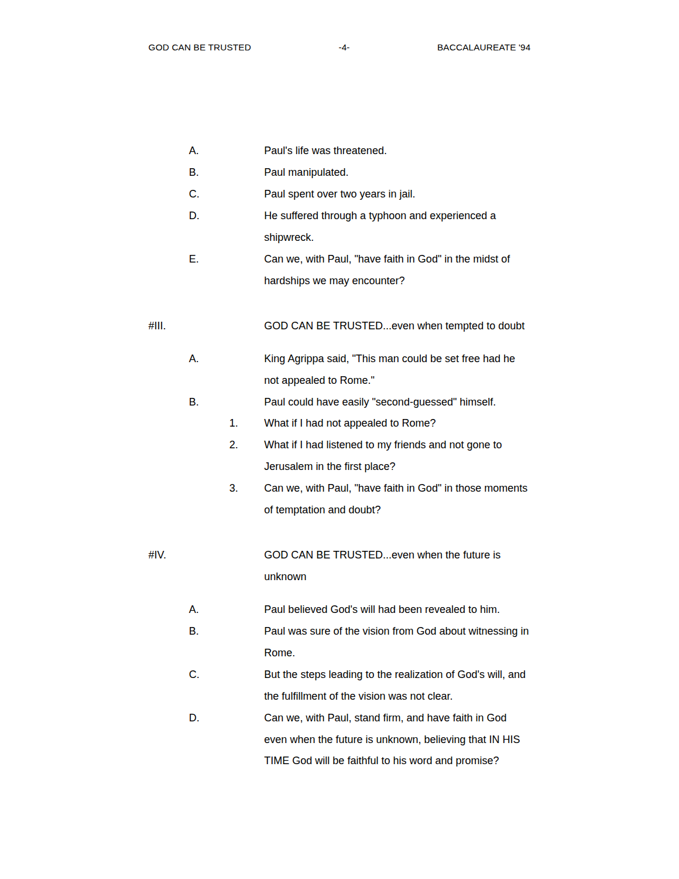GOD CAN BE TRUSTED -4- BACCALAUREATE '94
| A. | Paul's life was threatened. |
| B. | Paul manipulated. |
| C. | Paul spent over two years in jail. |
| D. | He suffered through a typhoon and experienced a shipwreck. |
| E. | Can we, with Paul, "have faith in God" in the midst of hardships we may encounter? |
| #III. | GOD CAN BE TRUSTED...even when tempted to doubt |
| A. | King Agrippa said, "This man could be set free had he not appealed to Rome." |
| B. | Paul could have easily "second-guessed" himself. |
| 1. | What if I had not appealed to Rome? |
| 2. | What if I had listened to my friends and not gone to Jerusalem in the first place? |
| 3. | Can we, with Paul, "have faith in God" in those moments of temptation and doubt? |
| #IV. | GOD CAN BE TRUSTED...even when the future is unknown |
| A. | Paul believed God's will had been revealed to him. |
| B. | Paul was sure of the vision from God about witnessing in Rome. |
| C. | But the steps leading to the realization of God's will, and the fulfillment of the vision was not clear. |
| D. | Can we, with Paul, stand firm, and have faith in God even when the future is unknown, believing that IN HIS TIME God will be faithful to his word and promise? |